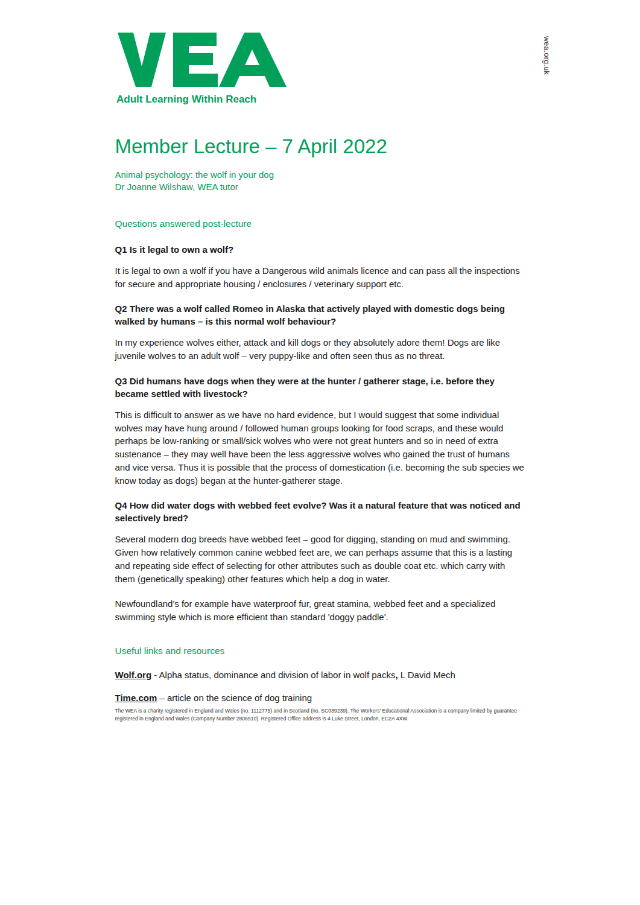wea.org.uk
Adult Learning Within Reach
Member Lecture – 7 April 2022
Animal psychology: the wolf in your dog
Dr Joanne Wilshaw, WEA tutor
Questions answered post-lecture
Q1 Is it legal to own a wolf?
It is legal to own a wolf if you have a Dangerous wild animals licence and can pass all the inspections for secure and appropriate housing / enclosures / veterinary support etc.
Q2 There was a wolf called Romeo in Alaska that actively played with domestic dogs being walked by humans – is this normal wolf behaviour?
In my experience wolves either, attack and kill dogs or they absolutely adore them! Dogs are like juvenile wolves to an adult wolf – very puppy-like and often seen thus as no threat.
Q3 Did humans have dogs when they were at the hunter / gatherer stage, i.e. before they became settled with livestock?
This is difficult to answer as we have no hard evidence, but I would suggest that some individual wolves may have hung around / followed human groups looking for food scraps, and these would perhaps be low-ranking or small/sick wolves who were not great hunters and so in need of extra sustenance – they may well have been the less aggressive wolves who gained the trust of humans and vice versa. Thus it is possible that the process of domestication (i.e. becoming the sub species we know today as dogs) began at the hunter-gatherer stage.
Q4 How did water dogs with webbed feet evolve? Was it a natural feature that was noticed and selectively bred?
Several modern dog breeds have webbed feet – good for digging, standing on mud and swimming. Given how relatively common canine webbed feet are, we can perhaps assume that this is a lasting and repeating side effect of selecting for other attributes such as double coat etc. which carry with them (genetically speaking) other features which help a dog in water.
Newfoundland's for example have waterproof fur, great stamina, webbed feet and a specialized swimming style which is more efficient than standard 'doggy paddle'.
Useful links and resources
Wolf.org - Alpha status, dominance and division of labor in wolf packs, L David Mech
Time.com – article on the science of dog training
The WEA is a charity registered in England and Wales (no. 1112775) and in Scotland (no. SC039239). The Workers' Educational Association is a company limited by guarantee registered in England and Wales (Company Number 2806910). Registered Office address is 4 Luke Street, London, EC2A 4XW.